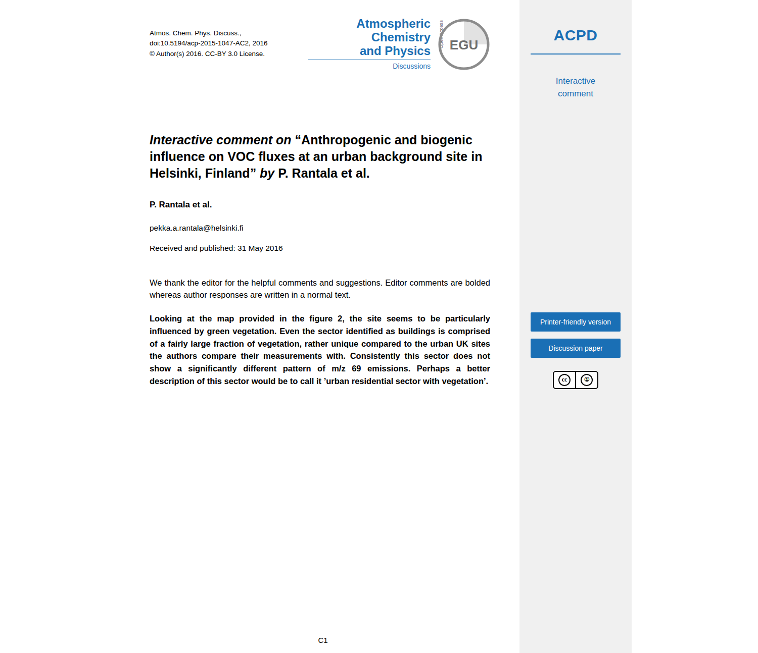ACPD
Interactive
comment
Printer-friendly version Discussion paper
cc
①
Atmos. Chem. Phys. Discuss.,
doi:10.5194/acp-2015-1047-AC2, 2016
© Author(s) 2016. CC-BY 3.0 License.
Open Access
EGU
Atmospheric
Chemistry
and Physics
Discussions
Interactive comment on “Anthropogenic and biogenic influence on VOC fluxes at an urban background site in Helsinki, Finland” by P. Rantala et al.
P. Rantala et al.
pekka.a.rantala@helsinki.fi
Received and published: 31 May 2016
We thank the editor for the helpful comments and suggestions. Editor comments are bolded whereas author responses are written in a normal text.
Looking at the map provided in the figure 2, the site seems to be particularly influenced by green vegetation. Even the sector identified as buildings is comprised of a fairly large fraction of vegetation, rather unique compared to the urban UK sites the authors compare their measurements with. Consistently this sector does not show a significantly different pattern of m/z 69 emissions. Perhaps a better description of this sector would be to call it ’urban residential sector with vegetation’.
C1